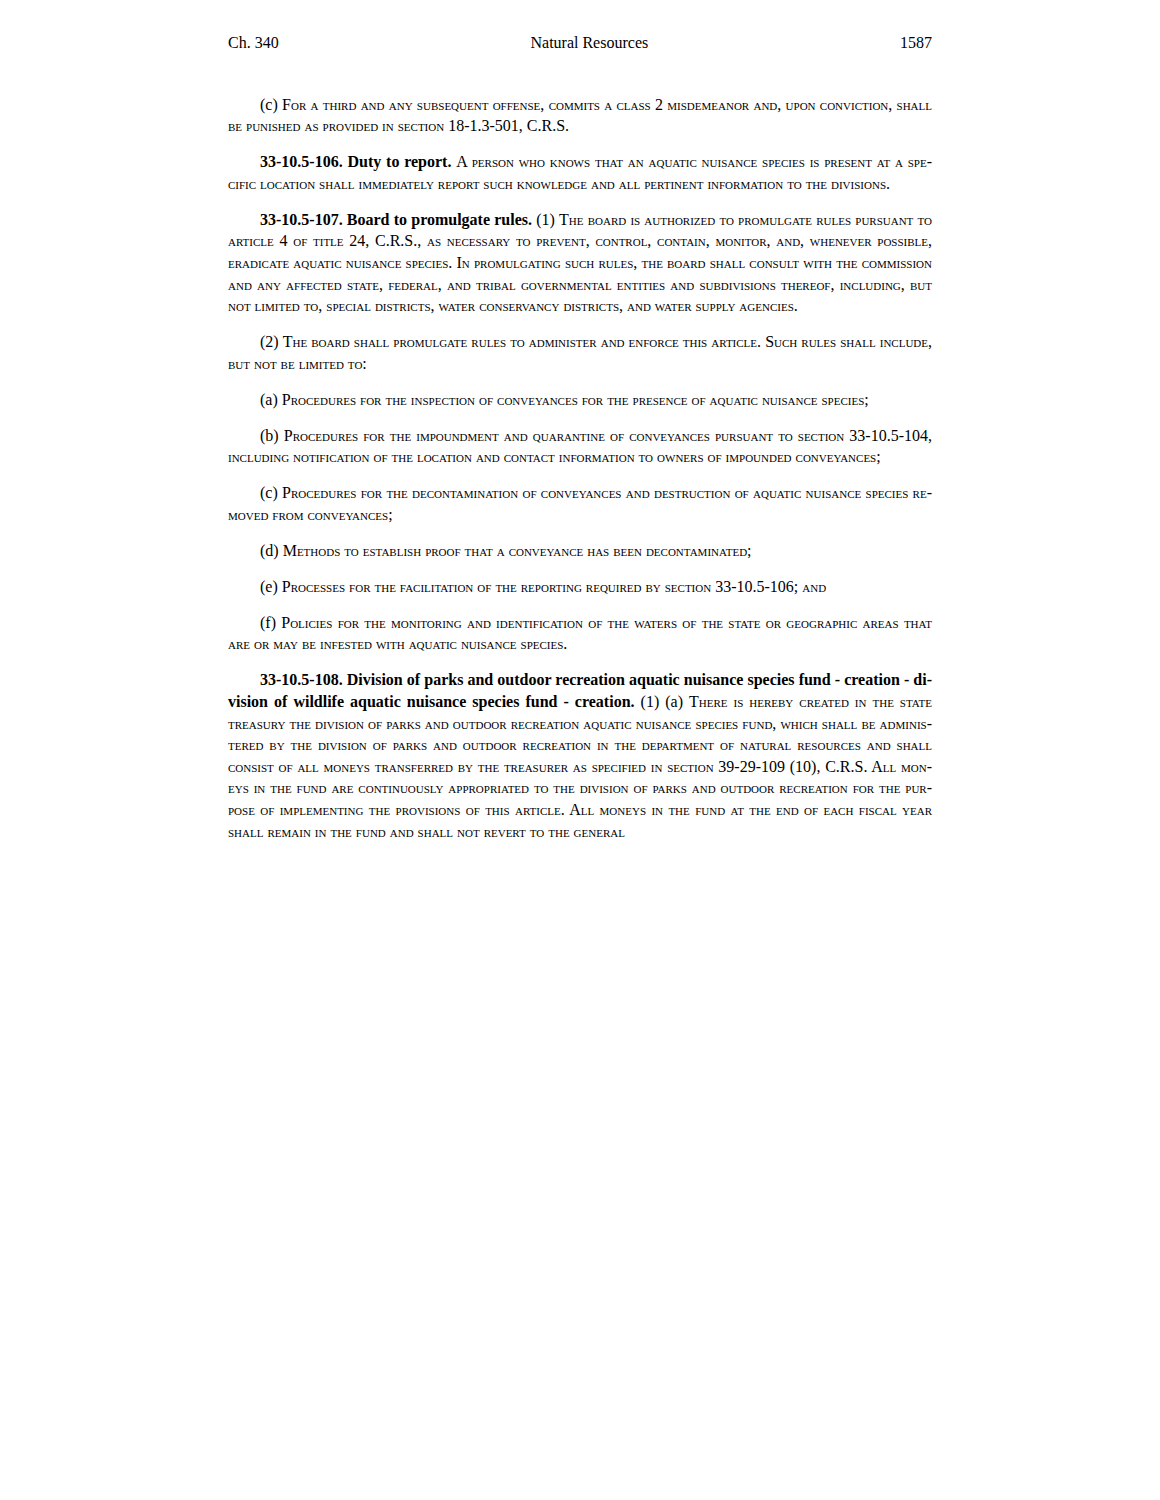Ch. 340 Natural Resources 1587
(c) For a third and any subsequent offense, commits a class 2 misdemeanor and, upon conviction, shall be punished as provided in section 18-1.3-501, C.R.S.
33-10.5-106. Duty to report. A person who knows that an aquatic nuisance species is present at a specific location shall immediately report such knowledge and all pertinent information to the divisions.
33-10.5-107. Board to promulgate rules. (1) The board is authorized to promulgate rules pursuant to article 4 of title 24, C.R.S., as necessary to prevent, control, contain, monitor, and, whenever possible, eradicate aquatic nuisance species. In promulgating such rules, the board shall consult with the commission and any affected state, federal, and tribal governmental entities and subdivisions thereof, including, but not limited to, special districts, water conservancy districts, and water supply agencies.
(2) The board shall promulgate rules to administer and enforce this article. Such rules shall include, but not be limited to:
(a) Procedures for the inspection of conveyances for the presence of aquatic nuisance species;
(b) Procedures for the impoundment and quarantine of conveyances pursuant to section 33-10.5-104, including notification of the location and contact information to owners of impounded conveyances;
(c) Procedures for the decontamination of conveyances and destruction of aquatic nuisance species removed from conveyances;
(d) Methods to establish proof that a conveyance has been decontaminated;
(e) Processes for the facilitation of the reporting required by section 33-10.5-106; and
(f) Policies for the monitoring and identification of the waters of the state or geographic areas that are or may be infested with aquatic nuisance species.
33-10.5-108. Division of parks and outdoor recreation aquatic nuisance species fund - creation - division of wildlife aquatic nuisance species fund - creation. (1) (a) There is hereby created in the state treasury the division of parks and outdoor recreation aquatic nuisance species fund, which shall be administered by the division of parks and outdoor recreation in the department of natural resources and shall consist of all moneys transferred by the treasurer as specified in section 39-29-109 (10), C.R.S. All moneys in the fund are continuously appropriated to the division of parks and outdoor recreation for the purpose of implementing the provisions of this article. All moneys in the fund at the end of each fiscal year shall remain in the fund and shall not revert to the general